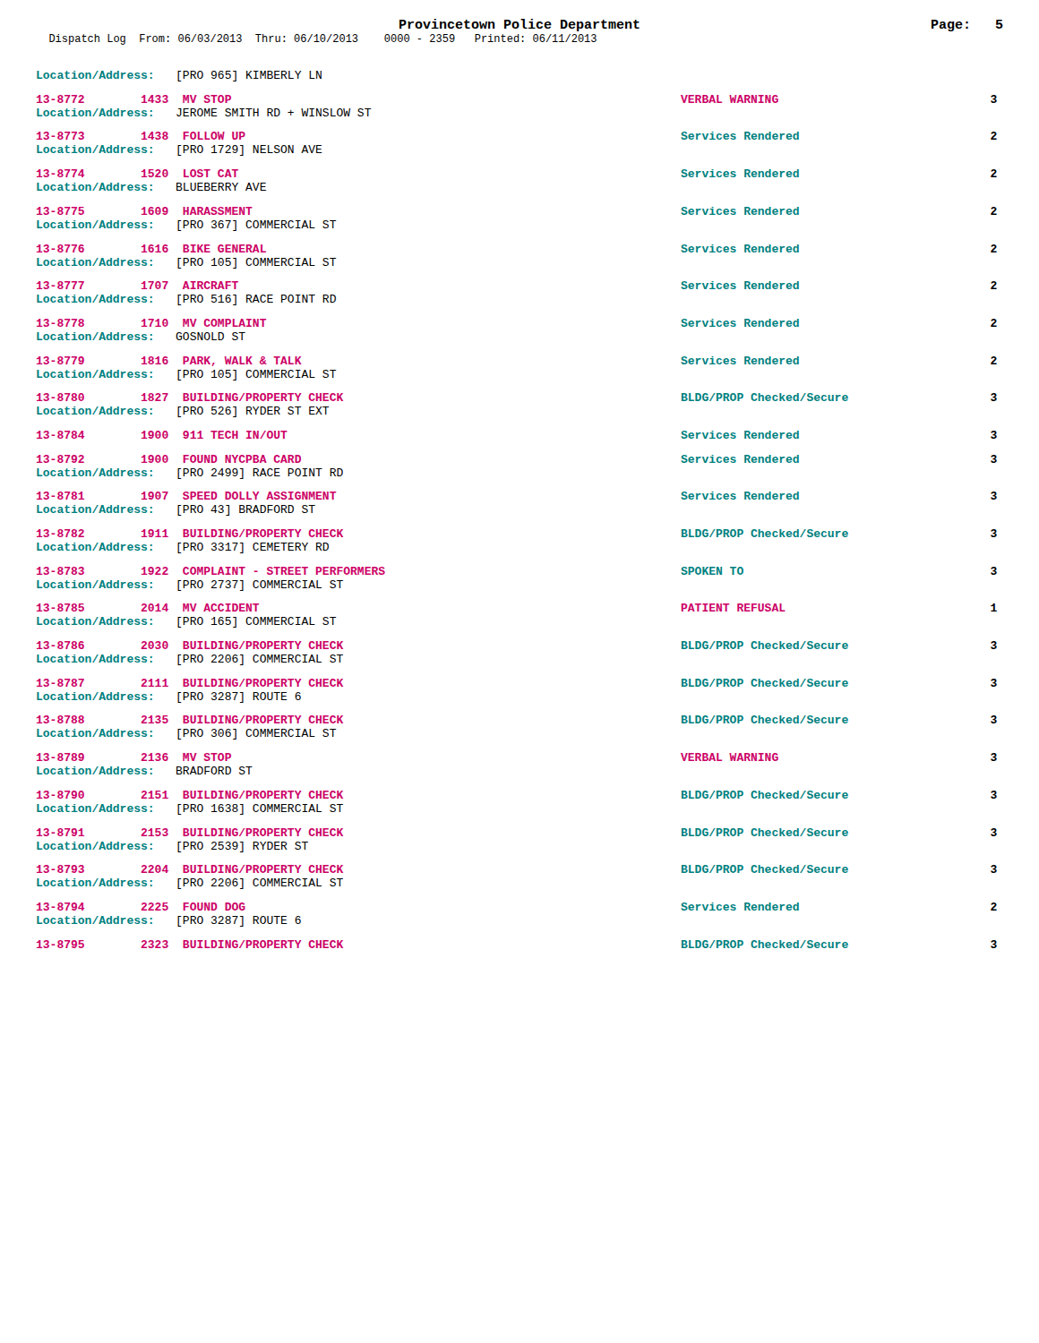Provincetown Police Department
Page: 5
Dispatch Log From: 06/03/2013 Thru: 06/10/2013 0000 - 2359 Printed: 06/11/2013
| Location/Address: [PRO 965] KIMBERLY LN |
| 13-8772 1433 MV STOP | VERBAL WARNING | 3 |
| Location/Address: JEROME SMITH RD + WINSLOW ST |
| 13-8773 1438 FOLLOW UP | Services Rendered | 2 |
| Location/Address: [PRO 1729] NELSON AVE |
| 13-8774 1520 LOST CAT | Services Rendered | 2 |
| Location/Address: BLUEBERRY AVE |
| 13-8775 1609 HARASSMENT | Services Rendered | 2 |
| Location/Address: [PRO 367] COMMERCIAL ST |
| 13-8776 1616 BIKE GENERAL | Services Rendered | 2 |
| Location/Address: [PRO 105] COMMERCIAL ST |
| 13-8777 1707 AIRCRAFT | Services Rendered | 2 |
| Location/Address: [PRO 516] RACE POINT RD |
| 13-8778 1710 MV COMPLAINT | Services Rendered | 2 |
| Location/Address: GOSNOLD ST |
| 13-8779 1816 PARK, WALK & TALK | Services Rendered | 2 |
| Location/Address: [PRO 105] COMMERCIAL ST |
| 13-8780 1827 BUILDING/PROPERTY CHECK | BLDG/PROP Checked/Secure | 3 |
| Location/Address: [PRO 526] RYDER ST EXT |
| 13-8784 1900 911 TECH IN/OUT | Services Rendered | 3 |
| 13-8792 1900 FOUND NYCPBA CARD | Services Rendered | 3 |
| Location/Address: [PRO 2499] RACE POINT RD |
| 13-8781 1907 SPEED DOLLY ASSIGNMENT | Services Rendered | 3 |
| Location/Address: [PRO 43] BRADFORD ST |
| 13-8782 1911 BUILDING/PROPERTY CHECK | BLDG/PROP Checked/Secure | 3 |
| Location/Address: [PRO 3317] CEMETERY RD |
| 13-8783 1922 COMPLAINT - STREET PERFORMERS | SPOKEN TO | 3 |
| Location/Address: [PRO 2737] COMMERCIAL ST |
| 13-8785 2014 MV ACCIDENT | PATIENT REFUSAL | 1 |
| Location/Address: [PRO 165] COMMERCIAL ST |
| 13-8786 2030 BUILDING/PROPERTY CHECK | BLDG/PROP Checked/Secure | 3 |
| Location/Address: [PRO 2206] COMMERCIAL ST |
| 13-8787 2111 BUILDING/PROPERTY CHECK | BLDG/PROP Checked/Secure | 3 |
| Location/Address: [PRO 3287] ROUTE 6 |
| 13-8788 2135 BUILDING/PROPERTY CHECK | BLDG/PROP Checked/Secure | 3 |
| Location/Address: [PRO 306] COMMERCIAL ST |
| 13-8789 2136 MV STOP | VERBAL WARNING | 3 |
| Location/Address: BRADFORD ST |
| 13-8790 2151 BUILDING/PROPERTY CHECK | BLDG/PROP Checked/Secure | 3 |
| Location/Address: [PRO 1638] COMMERCIAL ST |
| 13-8791 2153 BUILDING/PROPERTY CHECK | BLDG/PROP Checked/Secure | 3 |
| Location/Address: [PRO 2539] RYDER ST |
| 13-8793 2204 BUILDING/PROPERTY CHECK | BLDG/PROP Checked/Secure | 3 |
| Location/Address: [PRO 2206] COMMERCIAL ST |
| 13-8794 2225 FOUND DOG | Services Rendered | 2 |
| Location/Address: [PRO 3287] ROUTE 6 |
| 13-8795 2323 BUILDING/PROPERTY CHECK | BLDG/PROP Checked/Secure | 3 |